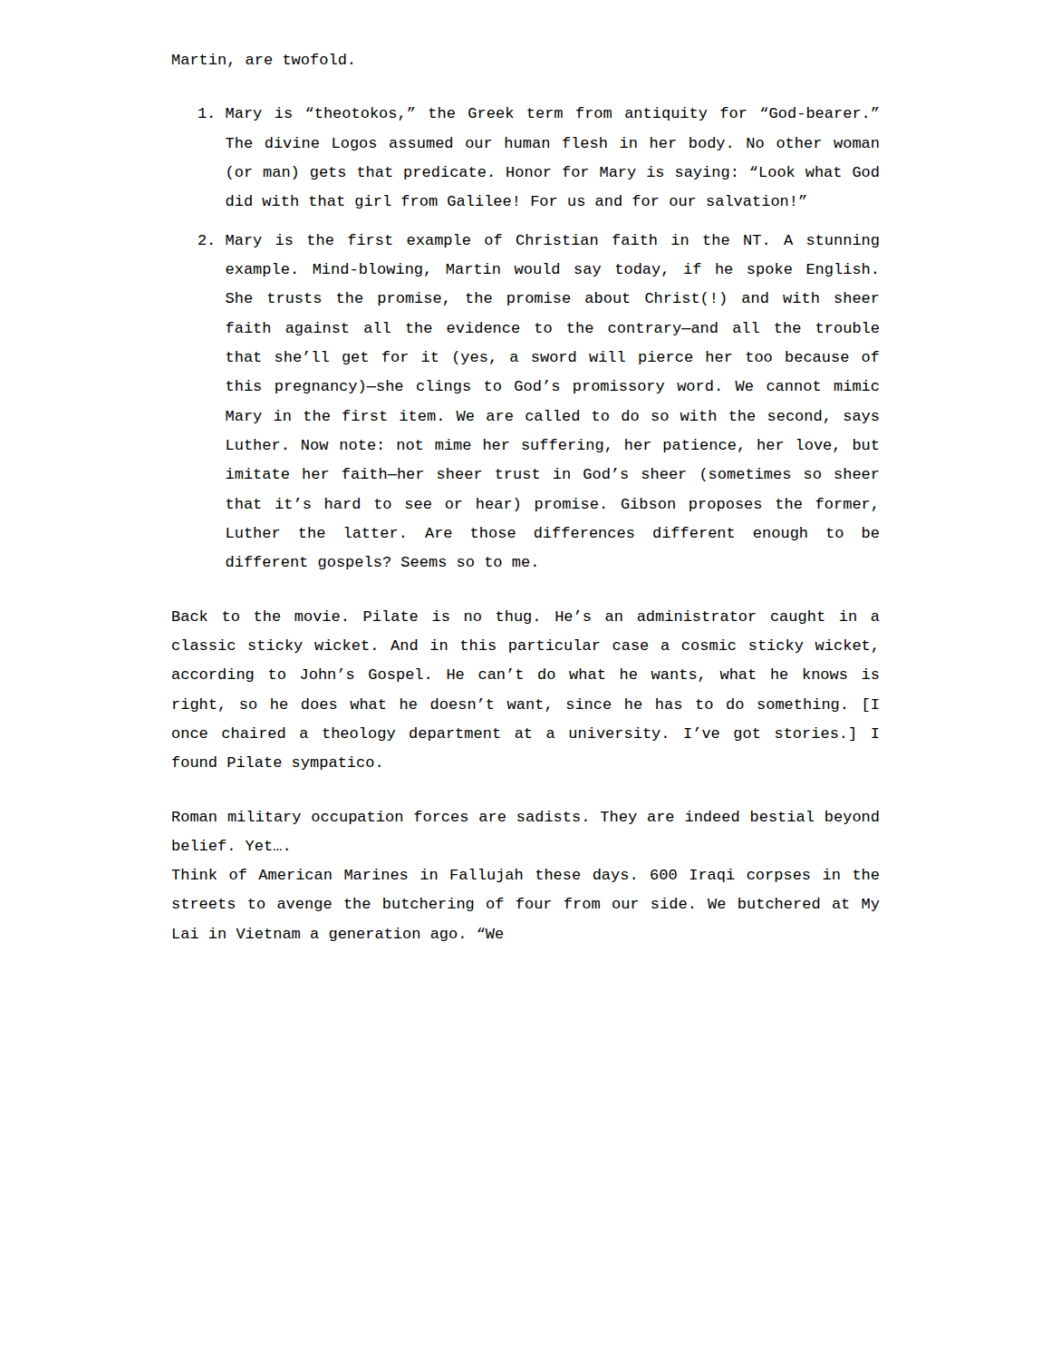Martin, are twofold.
Mary is “theotokos,” the Greek term from antiquity for “God-bearer.” The divine Logos assumed our human flesh in her body. No other woman (or man) gets that predicate. Honor for Mary is saying: “Look what God did with that girl from Galilee! For us and for our salvation!”
Mary is the first example of Christian faith in the NT. A stunning example. Mind-blowing, Martin would say today, if he spoke English. She trusts the promise, the promise about Christ(!) and with sheer faith against all the evidence to the contrary—and all the trouble that she’ll get for it (yes, a sword will pierce her too because of this pregnancy)—she clings to God’s promissory word. We cannot mimic Mary in the first item. We are called to do so with the second, says Luther. Now note: not mime her suffering, her patience, her love, but imitate her faith—her sheer trust in God’s sheer (sometimes so sheer that it’s hard to see or hear) promise. Gibson proposes the former, Luther the latter. Are those differences different enough to be different gospels? Seems so to me.
Back to the movie. Pilate is no thug. He’s an administrator caught in a classic sticky wicket. And in this particular case a cosmic sticky wicket, according to John’s Gospel. He can’t do what he wants, what he knows is right, so he does what he doesn’t want, since he has to do something. [I once chaired a theology department at a university. I’ve got stories.] I found Pilate sympatico.
Roman military occupation forces are sadists. They are indeed bestial beyond belief. Yet….
Think of American Marines in Fallujah these days. 600 Iraqi corpses in the streets to avenge the butchering of four from our side. We butchered at My Lai in Vietnam a generation ago. “We